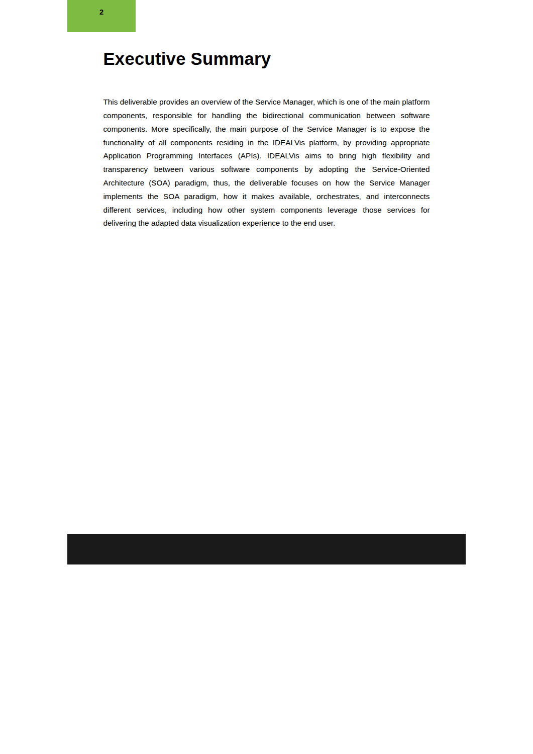2
Executive Summary
This deliverable provides an overview of the Service Manager, which is one of the main platform components, responsible for handling the bidirectional communication between software components. More specifically, the main purpose of the Service Manager is to expose the functionality of all components residing in the IDEALVis platform, by providing appropriate Application Programming Interfaces (APIs). IDEALVis aims to bring high flexibility and transparency between various software components by adopting the Service-Oriented Architecture (SOA) paradigm, thus, the deliverable focuses on how the Service Manager implements the SOA paradigm, how it makes available, orchestrates, and interconnects different services, including how other system components leverage those services for delivering the adapted data visualization experience to the end user.